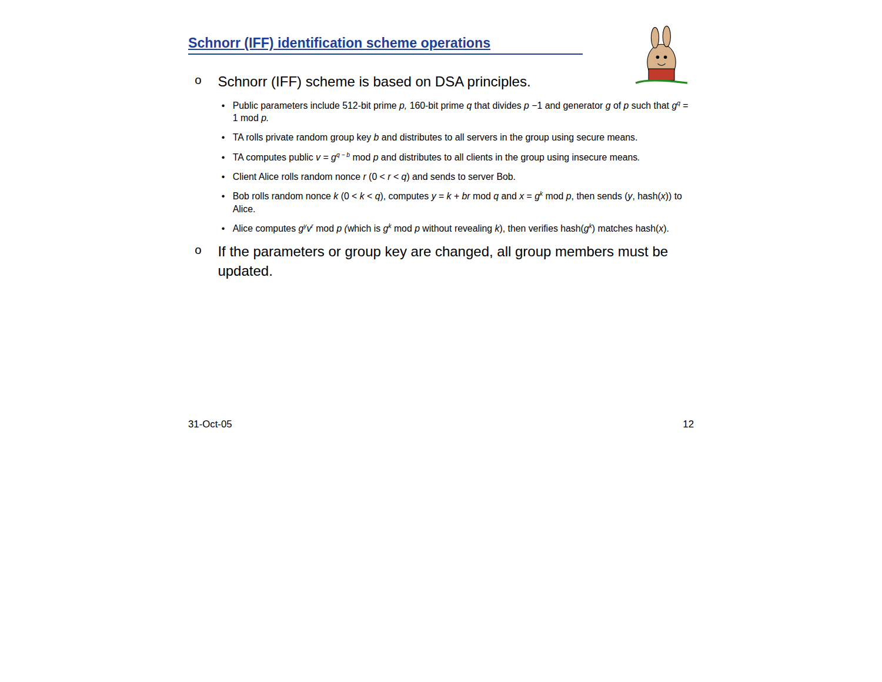Schnorr (IFF) identification scheme operations
Schnorr (IFF) scheme is based on DSA principles.
Public parameters include 512-bit prime p, 160-bit prime q that divides p −1 and generator g of p such that gq = 1 mod p.
TA rolls private random group key b and distributes to all servers in the group using secure means.
TA computes public v = gq − b mod p and distributes to all clients in the group using insecure means.
Client Alice rolls random nonce r (0 < r < q) and sends to server Bob.
Bob rolls random nonce k (0 < k < q), computes y = k + br mod q and x = gk mod p, then sends (y, hash(x)) to Alice.
Alice computes gyvr mod p (which is gk mod p without revealing k), then verifies hash(gk) matches hash(x).
If the parameters or group key are changed, all group members must be updated.
31-Oct-05 12